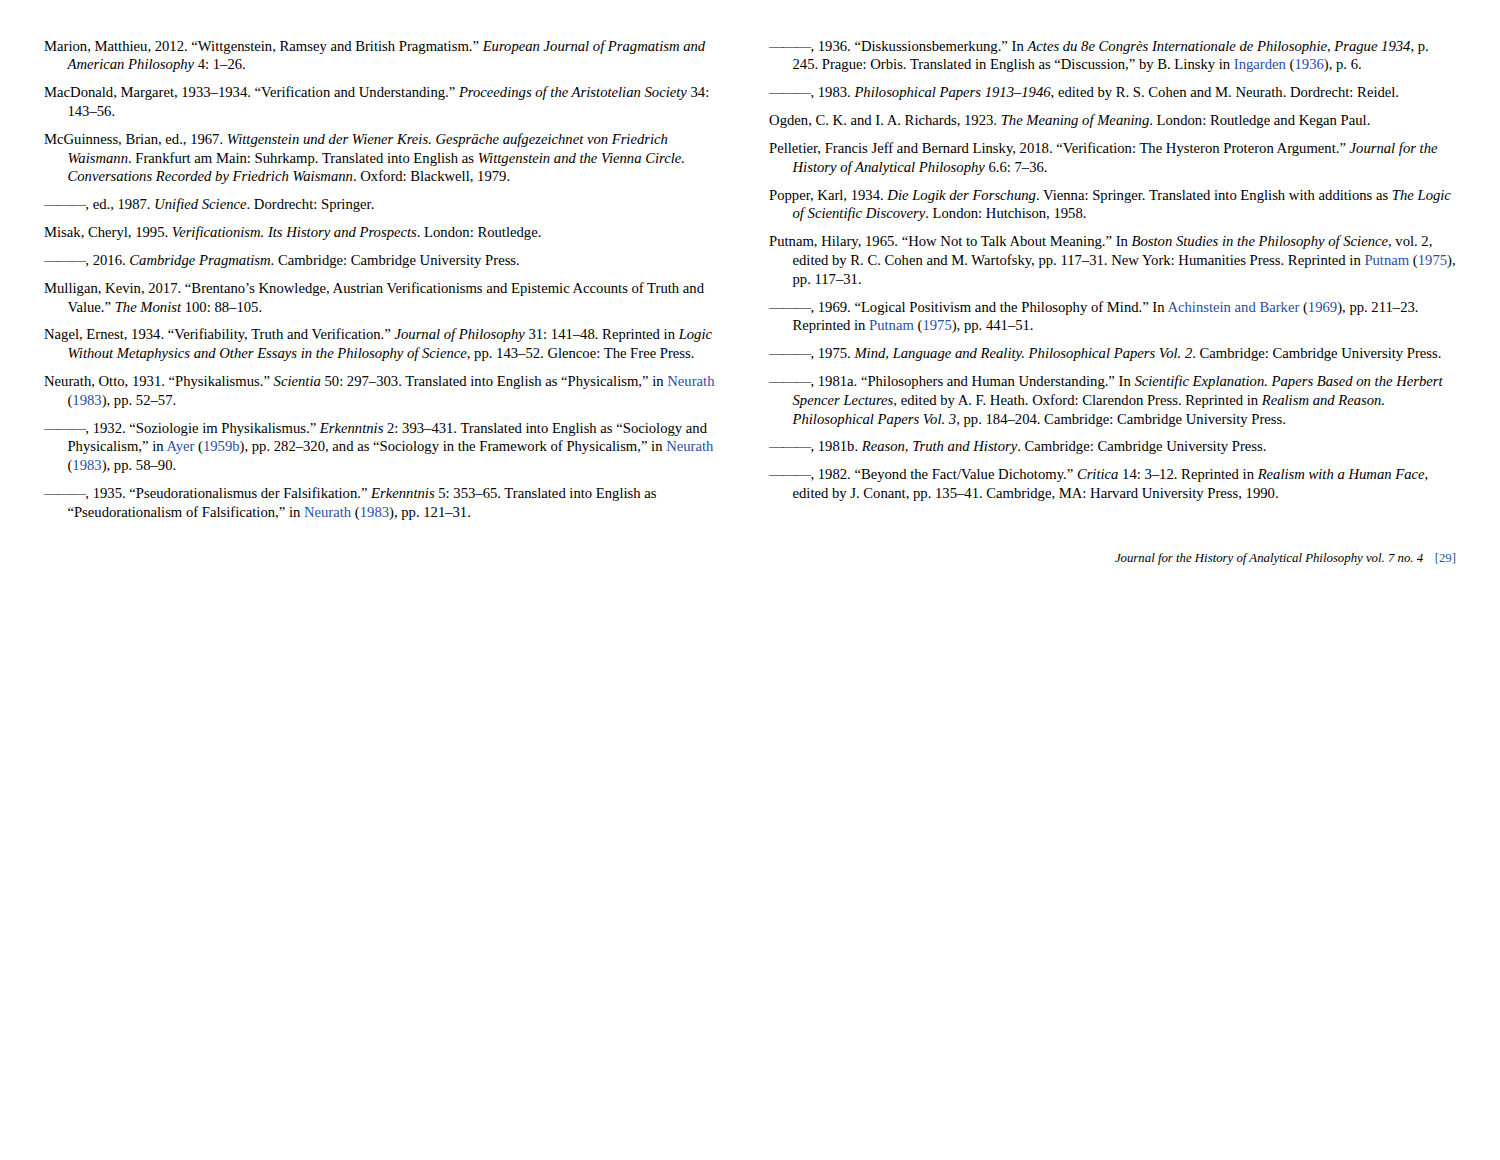Marion, Matthieu, 2012. “Wittgenstein, Ramsey and British Pragmatism.” European Journal of Pragmatism and American Philosophy 4: 1–26.
MacDonald, Margaret, 1933–1934. “Verification and Understanding.” Proceedings of the Aristotelian Society 34: 143–56.
McGuinness, Brian, ed., 1967. Wittgenstein und der Wiener Kreis. Gespräche aufgezeichnet von Friedrich Waismann. Frankfurt am Main: Suhrkamp. Translated into English as Wittgenstein and the Vienna Circle. Conversations Recorded by Friedrich Waismann. Oxford: Blackwell, 1979.
———, ed., 1987. Unified Science. Dordrecht: Springer.
Misak, Cheryl, 1995. Verificationism. Its History and Prospects. London: Routledge.
———, 2016. Cambridge Pragmatism. Cambridge: Cambridge University Press.
Mulligan, Kevin, 2017. “Brentano’s Knowledge, Austrian Verificationisms and Epistemic Accounts of Truth and Value.” The Monist 100: 88–105.
Nagel, Ernest, 1934. “Verifiability, Truth and Verification.” Journal of Philosophy 31: 141–48. Reprinted in Logic Without Metaphysics and Other Essays in the Philosophy of Science, pp. 143–52. Glencoe: The Free Press.
Neurath, Otto, 1931. “Physikalismus.” Scientia 50: 297–303. Translated into English as “Physicalism,” in Neurath (1983), pp. 52–57.
———, 1932. “Soziologie im Physikalismus.” Erkenntnis 2: 393–431. Translated into English as “Sociology and Physicalism,” in Ayer (1959b), pp. 282–320, and as “Sociology in the Framework of Physicalism,” in Neurath (1983), pp. 58–90.
———, 1935. “Pseudorationalismus der Falsifikation.” Erkenntnis 5: 353–65. Translated into English as “Pseudorationalism of Falsification,” in Neurath (1983), pp. 121–31.
———, 1936. “Diskussionsbemerkung.” In Actes du 8e Congrès Internationale de Philosophie, Prague 1934, p. 245. Prague: Orbis. Translated in English as “Discussion,” by B. Linsky in Ingarden (1936), p. 6.
———, 1983. Philosophical Papers 1913–1946, edited by R. S. Cohen and M. Neurath. Dordrecht: Reidel.
Ogden, C. K. and I. A. Richards, 1923. The Meaning of Meaning. London: Routledge and Kegan Paul.
Pelletier, Francis Jeff and Bernard Linsky, 2018. “Verification: The Hysteron Proteron Argument.” Journal for the History of Analytical Philosophy 6.6: 7–36.
Popper, Karl, 1934. Die Logik der Forschung. Vienna: Springer. Translated into English with additions as The Logic of Scientific Discovery. London: Hutchison, 1958.
Putnam, Hilary, 1965. “How Not to Talk About Meaning.” In Boston Studies in the Philosophy of Science, vol. 2, edited by R. C. Cohen and M. Wartofsky, pp. 117–31. New York: Humanities Press. Reprinted in Putnam (1975), pp. 117–31.
———, 1969. “Logical Positivism and the Philosophy of Mind.” In Achinstein and Barker (1969), pp. 211–23. Reprinted in Putnam (1975), pp. 441–51.
———, 1975. Mind, Language and Reality. Philosophical Papers Vol. 2. Cambridge: Cambridge University Press.
———, 1981a. “Philosophers and Human Understanding.” In Scientific Explanation. Papers Based on the Herbert Spencer Lectures, edited by A. F. Heath. Oxford: Clarendon Press. Reprinted in Realism and Reason. Philosophical Papers Vol. 3, pp. 184–204. Cambridge: Cambridge University Press.
———, 1981b. Reason, Truth and History. Cambridge: Cambridge University Press.
———, 1982. “Beyond the Fact/Value Dichotomy.” Critica 14: 3–12. Reprinted in Realism with a Human Face, edited by J. Conant, pp. 135–41. Cambridge, MA: Harvard University Press, 1990.
Journal for the History of Analytical Philosophy vol. 7 no. 4[29]